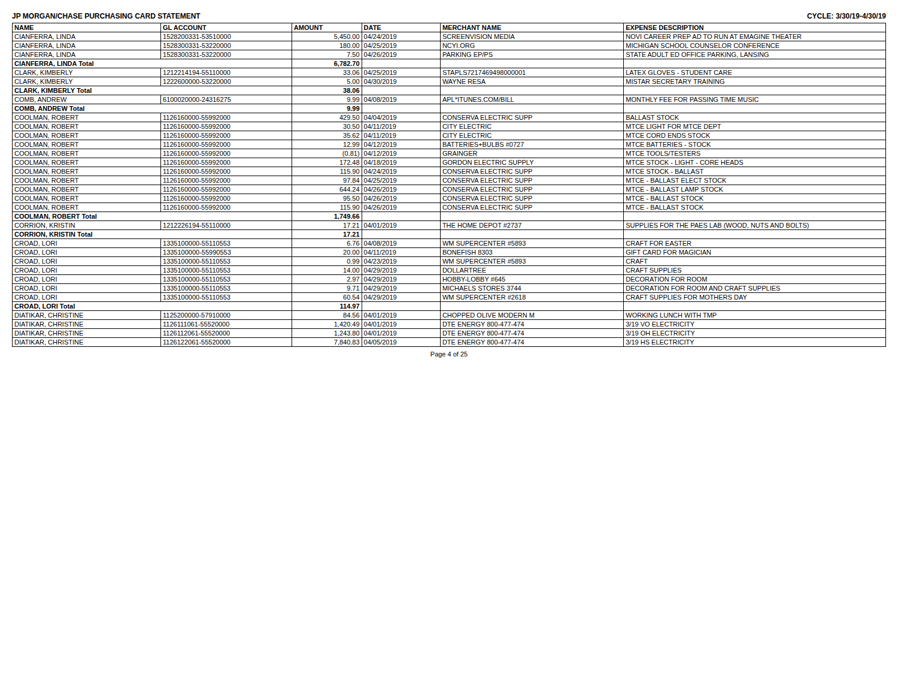JP MORGAN/CHASE PURCHASING CARD STATEMENT CYCLE: 3/30/19-4/30/19
| NAME | GL ACCOUNT | AMOUNT | DATE | MERCHANT NAME | EXPENSE DESCRIPTION |
| --- | --- | --- | --- | --- | --- |
| CIANFERRA, LINDA | 1528200331-53510000 | 5,450.00 | 04/24/2019 | SCREENVISION MEDIA | NOVI CAREER PREP AD TO RUN AT EMAGINE THEATER |
| CIANFERRA, LINDA | 1528300331-53220000 | 180.00 | 04/25/2019 | NCYI.ORG | MICHIGAN SCHOOL COUNSELOR CONFERENCE |
| CIANFERRA, LINDA | 1528300331-53220000 | 7.50 | 04/26/2019 | PARKING EP/PS | STATE ADULT ED OFFICE PARKING, LANSING |
| CIANFERRA, LINDA Total | 6,782.70 | | | |
| CLARK, KIMBERLY | 1212214194-55110000 | 33.06 | 04/25/2019 | STAPLS7217469498000001 | LATEX GLOVES - STUDENT CARE |
| CLARK, KIMBERLY | 1222600000-53220000 | 5.00 | 04/30/2019 | WAYNE RESA | MISTAR SECRETARY TRAINING |
| CLARK, KIMBERLY Total | 38.06 | | | |
| COMB, ANDREW | 6100020000-24316275 | 9.99 | 04/08/2019 | APL*ITUNES.COM/BILL | MONTHLY FEE FOR PASSING TIME MUSIC |
| COMB, ANDREW Total | 9.99 | | | |
| COOLMAN, ROBERT | 1126160000-55992000 | 429.50 | 04/04/2019 | CONSERVA ELECTRIC SUPP | BALLAST STOCK |
| COOLMAN, ROBERT | 1126160000-55992000 | 30.50 | 04/11/2019 | CITY ELECTRIC | MTCE LIGHT FOR MTCE DEPT |
| COOLMAN, ROBERT | 1126160000-55992000 | 35.62 | 04/11/2019 | CITY ELECTRIC | MTCE CORD ENDS STOCK |
| COOLMAN, ROBERT | 1126160000-55992000 | 12.99 | 04/12/2019 | BATTERIES+BULBS #0727 | MTCE BATTERIES - STOCK |
| COOLMAN, ROBERT | 1126160000-55992000 | (0.81) | 04/12/2019 | GRAINGER | MTCE TOOLS/TESTERS |
| COOLMAN, ROBERT | 1126160000-55992000 | 172.48 | 04/18/2019 | GORDON ELECTRIC SUPPLY | MTCE STOCK - LIGHT - CORE HEADS |
| COOLMAN, ROBERT | 1126160000-55992000 | 115.90 | 04/24/2019 | CONSERVA ELECTRIC SUPP | MTCE STOCK - BALLAST |
| COOLMAN, ROBERT | 1126160000-55992000 | 97.84 | 04/25/2019 | CONSERVA ELECTRIC SUPP | MTCE - BALLAST ELECT STOCK |
| COOLMAN, ROBERT | 1126160000-55992000 | 644.24 | 04/26/2019 | CONSERVA ELECTRIC SUPP | MTCE - BALLAST LAMP STOCK |
| COOLMAN, ROBERT | 1126160000-55992000 | 95.50 | 04/26/2019 | CONSERVA ELECTRIC SUPP | MTCE - BALLAST STOCK |
| COOLMAN, ROBERT | 1126160000-55992000 | 115.90 | 04/26/2019 | CONSERVA ELECTRIC SUPP | MTCE - BALLAST STOCK |
| COOLMAN, ROBERT Total | 1,749.66 | | | |
| CORRION, KRISTIN | 1212226194-55110000 | 17.21 | 04/01/2019 | THE HOME DEPOT #2737 | SUPPLIES FOR THE PAES LAB (WOOD, NUTS AND BOLTS) |
| CORRION, KRISTIN Total | 17.21 | | | |
| CROAD, LORI | 1335100000-55110553 | 6.76 | 04/08/2019 | WM SUPERCENTER #5893 | CRAFT FOR EASTER |
| CROAD, LORI | 1335100000-55990553 | 20.00 | 04/11/2019 | BONEFISH 8303 | GIFT CARD FOR MAGICIAN |
| CROAD, LORI | 1335100000-55110553 | 0.99 | 04/23/2019 | WM SUPERCENTER #5893 | CRAFT |
| CROAD, LORI | 1335100000-55110553 | 14.00 | 04/29/2019 | DOLLARTREE | CRAFT SUPPLIES |
| CROAD, LORI | 1335100000-55110553 | 2.97 | 04/29/2019 | HOBBY-LOBBY #645 | DECORATION FOR ROOM |
| CROAD, LORI | 1335100000-55110553 | 9.71 | 04/29/2019 | MICHAELS STORES 3744 | DECORATION FOR ROOM AND CRAFT SUPPLIES |
| CROAD, LORI | 1335100000-55110553 | 60.54 | 04/29/2019 | WM SUPERCENTER #2618 | CRAFT SUPPLIES FOR MOTHERS DAY |
| CROAD, LORI Total | 114.97 | | | |
| DIATIKAR, CHRISTINE | 1125200000-57910000 | 84.56 | 04/01/2019 | CHOPPED OLIVE MODERN M | WORKING LUNCH WITH TMP |
| DIATIKAR, CHRISTINE | 1126111061-55520000 | 1,420.49 | 04/01/2019 | DTE ENERGY 800-477-474 | 3/19 VO ELECTRICITY |
| DIATIKAR, CHRISTINE | 1126112061-55520000 | 1,243.80 | 04/01/2019 | DTE ENERGY 800-477-474 | 3/19 OH ELECTRICITY |
| DIATIKAR, CHRISTINE | 1126122061-55520000 | 7,840.83 | 04/05/2019 | DTE ENERGY 800-477-474 | 3/19 HS ELECTRICITY |
Page 4 of 25